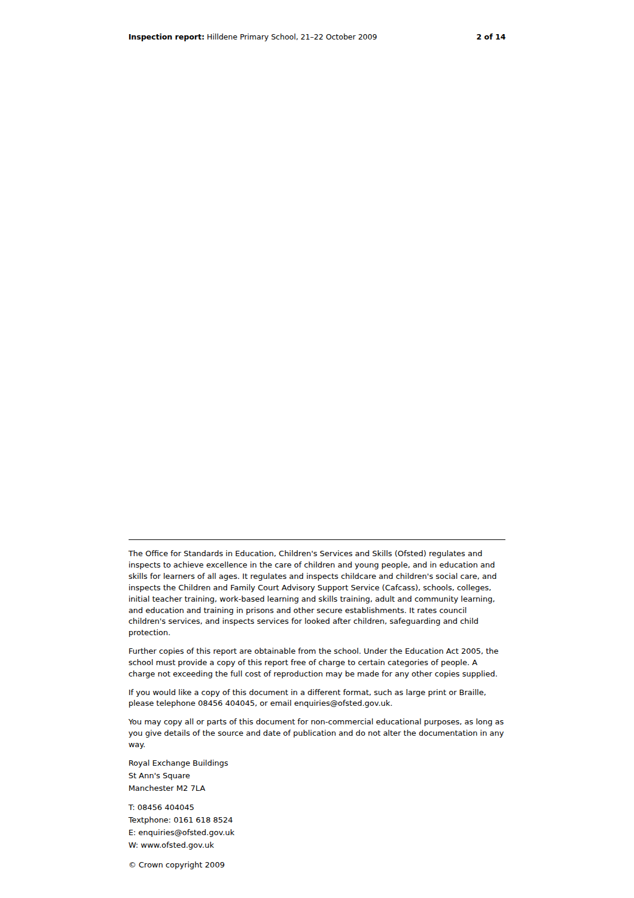Inspection report: Hilldene Primary School, 21–22 October 2009
2 of 14
The Office for Standards in Education, Children's Services and Skills (Ofsted) regulates and inspects to achieve excellence in the care of children and young people, and in education and skills for learners of all ages. It regulates and inspects childcare and children's social care, and inspects the Children and Family Court Advisory Support Service (Cafcass), schools, colleges, initial teacher training, work-based learning and skills training, adult and community learning, and education and training in prisons and other secure establishments. It rates council children's services, and inspects services for looked after children, safeguarding and child protection.
Further copies of this report are obtainable from the school. Under the Education Act 2005, the school must provide a copy of this report free of charge to certain categories of people. A charge not exceeding the full cost of reproduction may be made for any other copies supplied.
If you would like a copy of this document in a different format, such as large print or Braille, please telephone 08456 404045, or email enquiries@ofsted.gov.uk.
You may copy all or parts of this document for non-commercial educational purposes, as long as you give details of the source and date of publication and do not alter the documentation in any way.
Royal Exchange Buildings
St Ann's Square
Manchester M2 7LA
T: 08456 404045
Textphone: 0161 618 8524
E: enquiries@ofsted.gov.uk
W: www.ofsted.gov.uk
© Crown copyright 2009